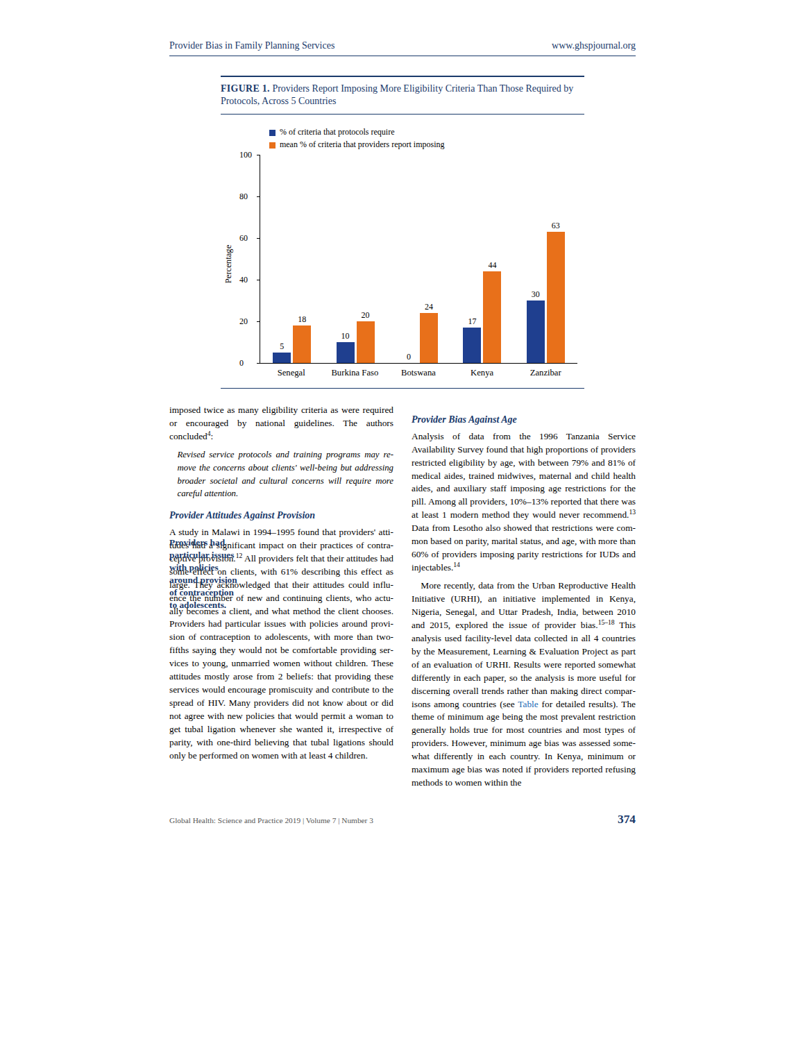Provider Bias in Family Planning Services www.ghspjournal.org
FIGURE 1. Providers Report Imposing More Eligibility Criteria Than Those Required by Protocols, Across 5 Countries
% of criteria that protocols require mean % of criteria that providers report imposing
Percentage
100
80
60
40
20
0
5
18
10
20
0
24
17
44
30
63
Senegal Burkina Faso Botswana Kenya Zanzibar
imposed twice as many eligibility criteria as were required or encouraged by national guidelines. The authors concluded4:
Revised service protocols and training programs may remove the concerns about clients' well-being but addressing broader societal and cultural concerns will require more careful attention.
Provider Attitudes Against Provision
A study in Malawi in 1994–1995 found that providers' attitudes had a significant impact on their practices of contraceptive provision.12 All providers felt that their attitudes had some effect on clients, with 61% describing this effect as large. They acknowledged that their attitudes could influence the number of new and continuing clients, who actually becomes a client, and what method the client chooses. Providers had particular issues with policies around provision of contraception to adolescents, with more than two-fifths saying they would not be comfortable providing services to young, unmarried women without children. These attitudes mostly arose from 2 beliefs: that providing these services would encourage promiscuity and contribute to the spread of HIV. Many providers did not know about or did not agree with new policies that would permit a woman to get tubal ligation whenever she wanted it, irrespective of parity, with one-third believing that tubal ligations should only be performed on women with at least 4 children.
Provider Bias Against Age
Analysis of data from the 1996 Tanzania Service Availability Survey found that high proportions of providers restricted eligibility by age, with between 79% and 81% of medical aides, trained midwives, maternal and child health aides, and auxiliary staff imposing age restrictions for the pill. Among all providers, 10%–13% reported that there was at least 1 modern method they would never recommend.13 Data from Lesotho also showed that restrictions were common based on parity, marital status, and age, with more than 60% of providers imposing parity restrictions for IUDs and injectables.14
More recently, data from the Urban Reproductive Health Initiative (URHI), an initiative implemented in Kenya, Nigeria, Senegal, and Uttar Pradesh, India, between 2010 and 2015, explored the issue of provider bias.15–18 This analysis used facility-level data collected in all 4 countries by the Measurement, Learning & Evaluation Project as part of an evaluation of URHI. Results were reported somewhat differently in each paper, so the analysis is more useful for discerning overall trends rather than making direct comparisons among countries (see Table for detailed results). The theme of minimum age being the most prevalent restriction generally holds true for most countries and most types of providers. However, minimum age bias was assessed somewhat differently in each country. In Kenya, minimum or maximum age bias was noted if providers reported refusing methods to women within the
Providers had particular issues with policies around provision of contraception to adolescents.
Global Health: Science and Practice 2019 | Volume 7 | Number 3 374